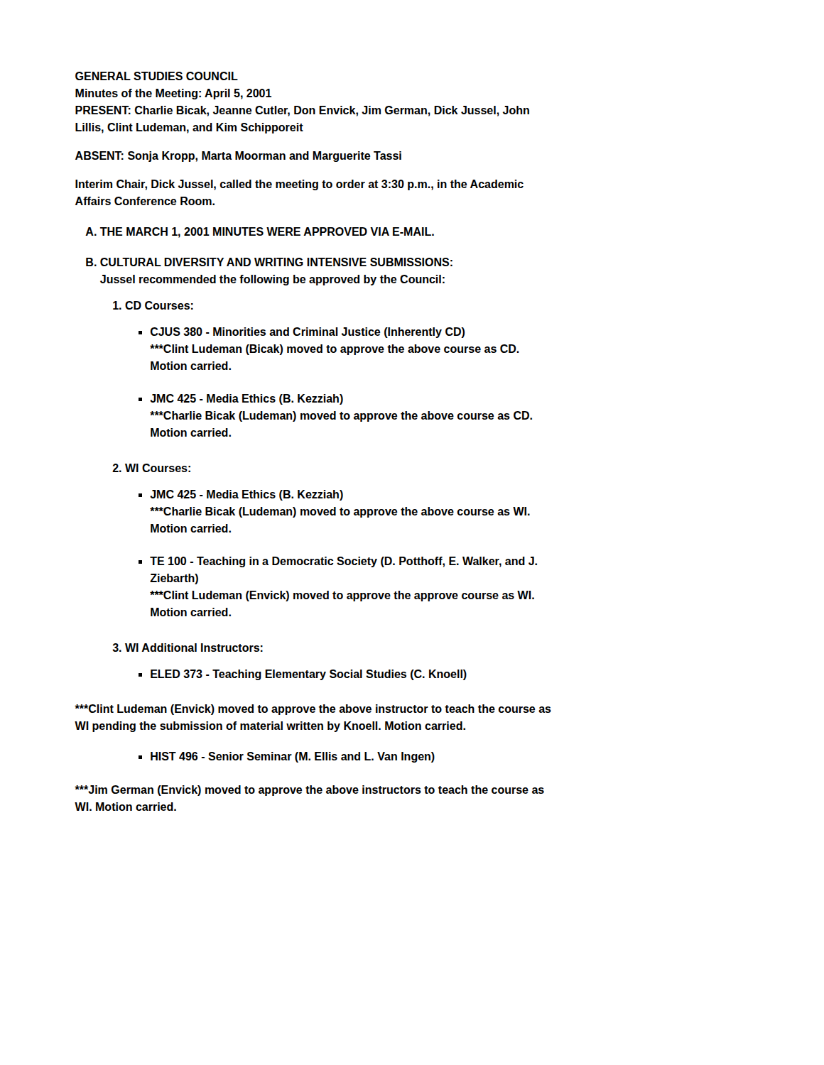GENERAL STUDIES COUNCIL
Minutes of the Meeting: April 5, 2001
PRESENT: Charlie Bicak, Jeanne Cutler, Don Envick, Jim German, Dick Jussel, John Lillis, Clint Ludeman, and Kim Schipporeit
ABSENT: Sonja Kropp, Marta Moorman and Marguerite Tassi
Interim Chair, Dick Jussel, called the meeting to order at 3:30 p.m., in the Academic Affairs Conference Room.
THE MARCH 1, 2001 MINUTES WERE APPROVED VIA E-MAIL.
CULTURAL DIVERSITY AND WRITING INTENSIVE SUBMISSIONS:
Jussel recommended the following be approved by the Council:
CD Courses:
CJUS 380 - Minorities and Criminal Justice (Inherently CD)
***Clint Ludeman (Bicak) moved to approve the above course as CD. Motion carried.
JMC 425 - Media Ethics (B. Kezziah)
***Charlie Bicak (Ludeman) moved to approve the above course as CD. Motion carried.
WI Courses:
JMC 425 - Media Ethics (B. Kezziah)
***Charlie Bicak (Ludeman) moved to approve the above course as WI. Motion carried.
TE 100 - Teaching in a Democratic Society (D. Potthoff, E. Walker, and J. Ziebarth)
***Clint Ludeman (Envick) moved to approve the approve course as WI. Motion carried.
WI Additional Instructors:
ELED 373 - Teaching Elementary Social Studies (C. Knoell)
***Clint Ludeman (Envick) moved to approve the above instructor to teach the course as WI pending the submission of material written by Knoell. Motion carried.
HIST 496 - Senior Seminar (M. Ellis and L. Van Ingen)
***Jim German (Envick) moved to approve the above instructors to teach the course as WI. Motion carried.